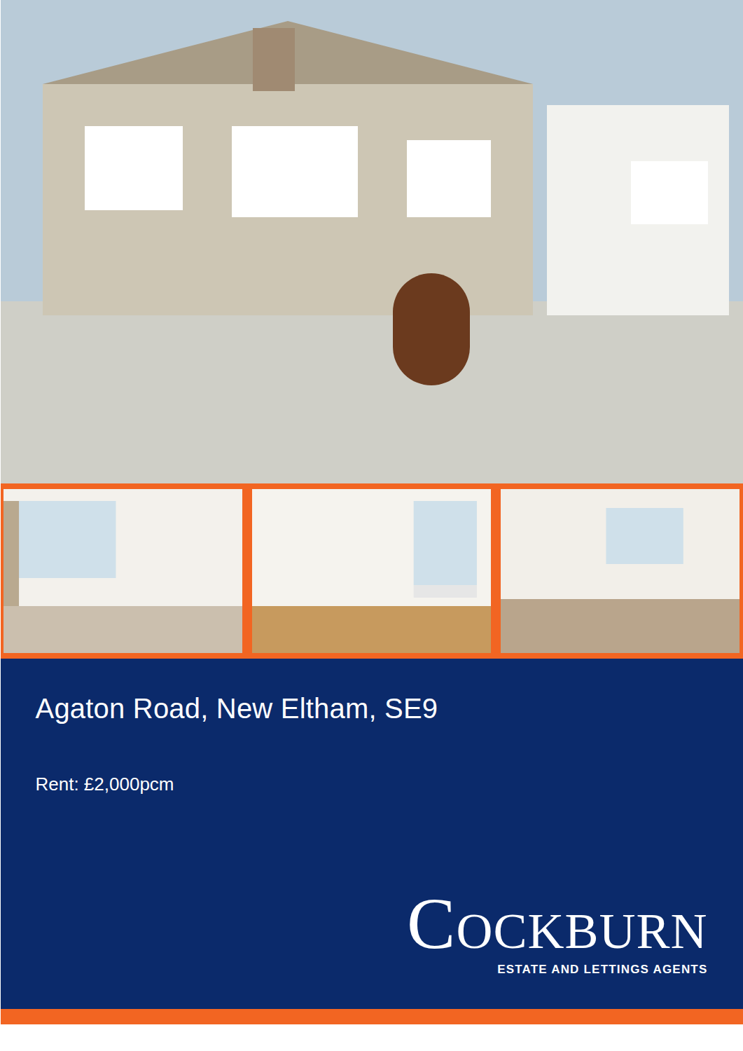Agaton Road, New Eltham, SE9
Rent: £2,000pcm
COCKBURN ESTATE AND LETTINGS AGENTS